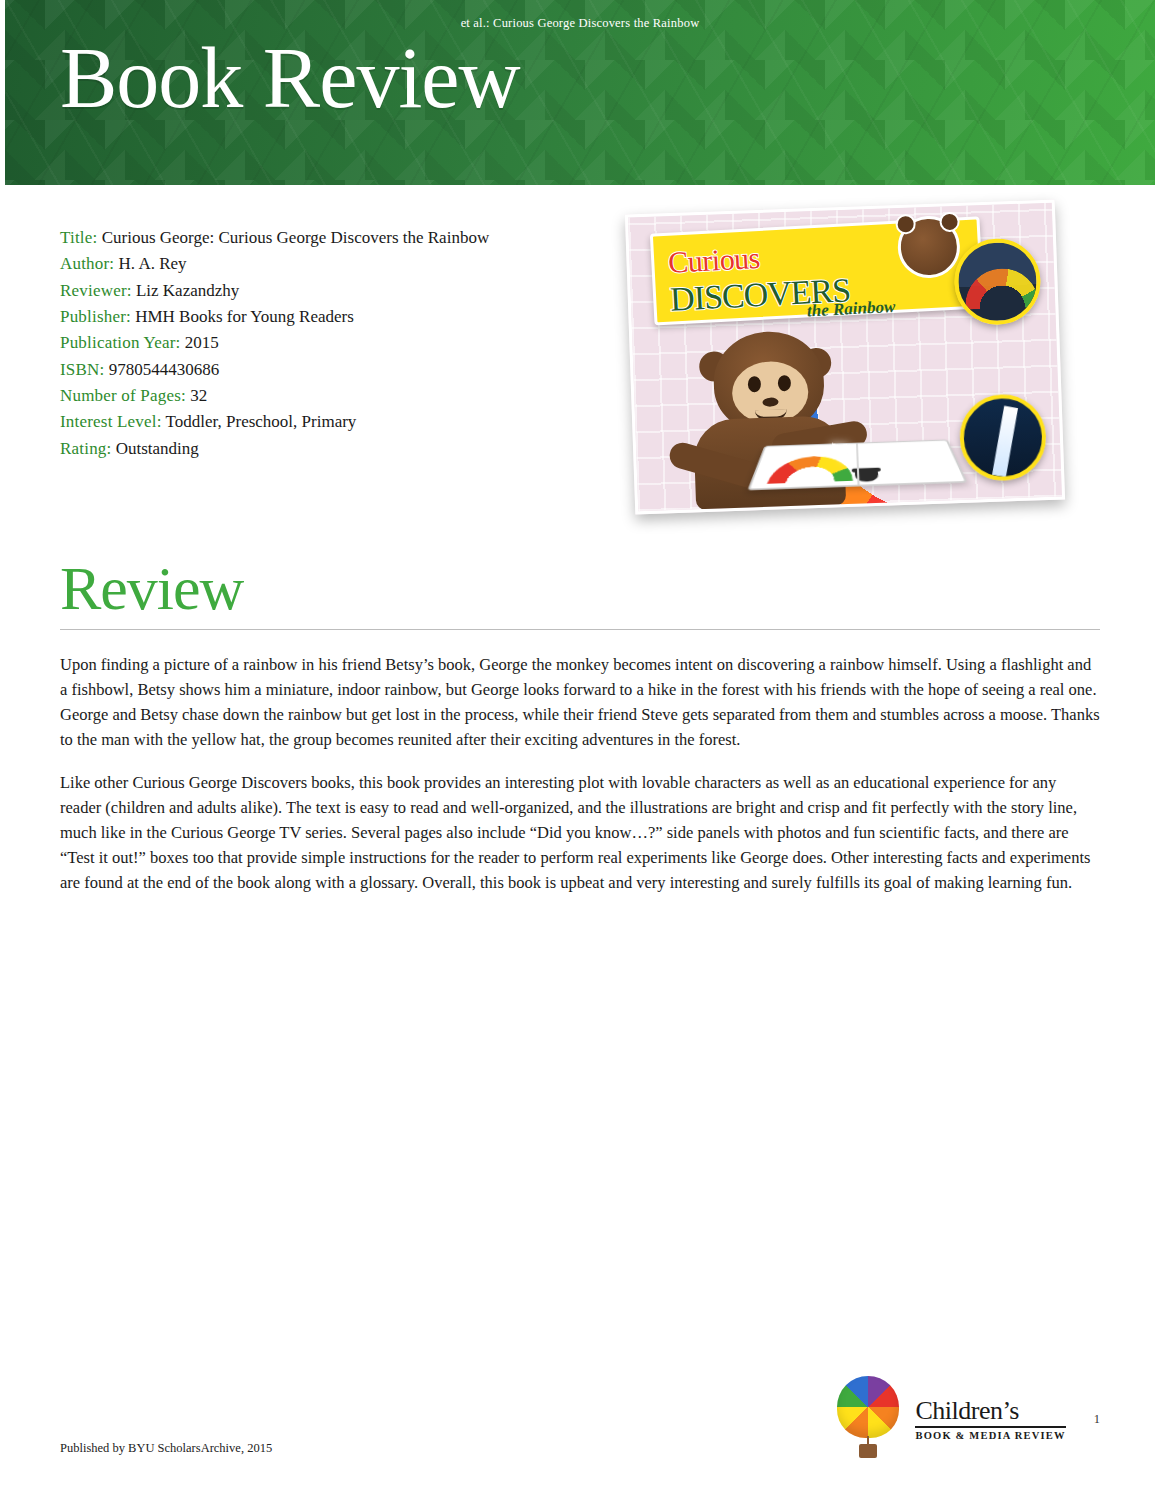et al.: Curious George Discovers the Rainbow
Book Review
Title: Curious George: Curious George Discovers the Rainbow
Author: H. A. Rey
Reviewer: Liz Kazandzhy
Publisher: HMH Books for Young Readers
Publication Year: 2015
ISBN: 9780544430686
Number of Pages: 32
Interest Level: Toddler, Preschool, Primary
Rating: Outstanding
Curious DISCOVERS the Rainbow
Review
Upon finding a picture of a rainbow in his friend Betsy’s book, George the monkey becomes intent on discovering a rainbow himself. Using a flashlight and a fishbowl, Betsy shows him a miniature, indoor rainbow, but George looks forward to a hike in the forest with his friends with the hope of seeing a real one. George and Betsy chase down the rainbow but get lost in the process, while their friend Steve gets separated from them and stumbles across a moose. Thanks to the man with the yellow hat, the group becomes reunited after their exciting adventures in the forest.
Like other Curious George Discovers books, this book provides an interesting plot with lovable characters as well as an educational experience for any reader (children and adults alike). The text is easy to read and well-organized, and the illustrations are bright and crisp and fit perfectly with the story line, much like in the Curious George TV series. Several pages also include “Did you know…?” side panels with photos and fun scientific facts, and there are “Test it out!” boxes too that provide simple instructions for the reader to perform real experiments like George does. Other interesting facts and experiments are found at the end of the book along with a glossary. Overall, this book is upbeat and very interesting and surely fulfills its goal of making learning fun.
Published by BYU ScholarsArchive, 2015
Children’s
BOOK & MEDIA REVIEW
1